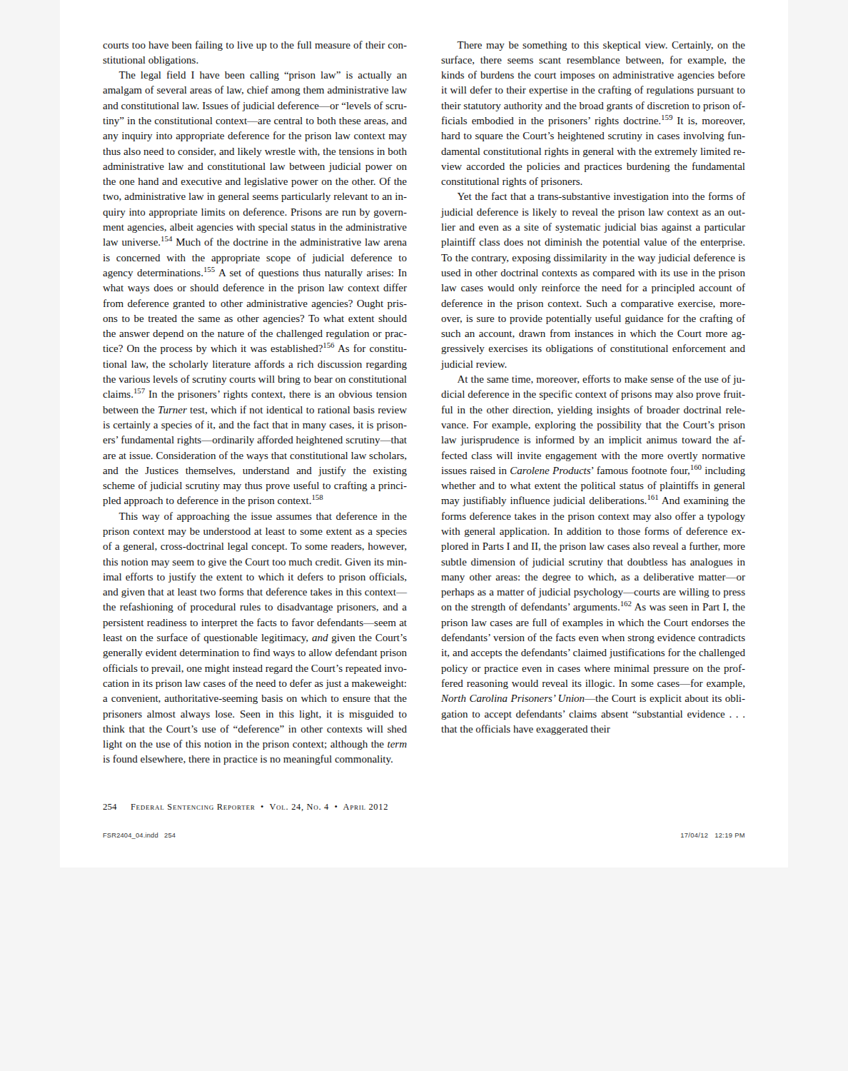courts too have been failing to live up to the full measure of their constitutional obligations.
The legal field I have been calling “prison law” is actually an amalgam of several areas of law, chief among them administrative law and constitutional law. Issues of judicial deference—or “levels of scrutiny” in the constitutional context—are central to both these areas, and any inquiry into appropriate deference for the prison law context may thus also need to consider, and likely wrestle with, the tensions in both administrative law and constitutional law between judicial power on the one hand and executive and legislative power on the other. Of the two, administrative law in general seems particularly relevant to an inquiry into appropriate limits on deference. Prisons are run by government agencies, albeit agencies with special status in the administrative law universe.154 Much of the doctrine in the administrative law arena is concerned with the appropriate scope of judicial deference to agency determinations.155 A set of questions thus naturally arises: In what ways does or should deference in the prison law context differ from deference granted to other administrative agencies? Ought prisons to be treated the same as other agencies? To what extent should the answer depend on the nature of the challenged regulation or practice? On the process by which it was established?156 As for constitutional law, the scholarly literature affords a rich discussion regarding the various levels of scrutiny courts will bring to bear on constitutional claims.157 In the prisoners’ rights context, there is an obvious tension between the Turner test, which if not identical to rational basis review is certainly a species of it, and the fact that in many cases, it is prisoners’ fundamental rights—ordinarily afforded heightened scrutiny—that are at issue. Consideration of the ways that constitutional law scholars, and the Justices themselves, understand and justify the existing scheme of judicial scrutiny may thus prove useful to crafting a principled approach to deference in the prison context.158
This way of approaching the issue assumes that deference in the prison context may be understood at least to some extent as a species of a general, cross-doctrinal legal concept. To some readers, however, this notion may seem to give the Court too much credit. Given its minimal efforts to justify the extent to which it defers to prison officials, and given that at least two forms that deference takes in this context—the refashioning of procedural rules to disadvantage prisoners, and a persistent readiness to interpret the facts to favor defendants—seem at least on the surface of questionable legitimacy, and given the Court’s generally evident determination to find ways to allow defendant prison officials to prevail, one might instead regard the Court’s repeated invocation in its prison law cases of the need to defer as just a makeweight: a convenient, authoritative-seeming basis on which to ensure that the prisoners almost always lose. Seen in this light, it is misguided to think that the Court’s use of “deference” in other contexts will shed light on the use of this notion in the prison context; although the term is found elsewhere, there in practice is no meaningful commonality.
There may be something to this skeptical view. Certainly, on the surface, there seems scant resemblance between, for example, the kinds of burdens the court imposes on administrative agencies before it will defer to their expertise in the crafting of regulations pursuant to their statutory authority and the broad grants of discretion to prison officials embodied in the prisoners’ rights doctrine.159 It is, moreover, hard to square the Court’s heightened scrutiny in cases involving fundamental constitutional rights in general with the extremely limited review accorded the policies and practices burdening the fundamental constitutional rights of prisoners.
Yet the fact that a trans-substantive investigation into the forms of judicial deference is likely to reveal the prison law context as an outlier and even as a site of systematic judicial bias against a particular plaintiff class does not diminish the potential value of the enterprise. To the contrary, exposing dissimilarity in the way judicial deference is used in other doctrinal contexts as compared with its use in the prison law cases would only reinforce the need for a principled account of deference in the prison context. Such a comparative exercise, moreover, is sure to provide potentially useful guidance for the crafting of such an account, drawn from instances in which the Court more aggressively exercises its obligations of constitutional enforcement and judicial review.
At the same time, moreover, efforts to make sense of the use of judicial deference in the specific context of prisons may also prove fruitful in the other direction, yielding insights of broader doctrinal relevance. For example, exploring the possibility that the Court’s prison law jurisprudence is informed by an implicit animus toward the affected class will invite engagement with the more overtly normative issues raised in Carolene Products’ famous footnote four,160 including whether and to what extent the political status of plaintiffs in general may justifiably influence judicial deliberations.161 And examining the forms deference takes in the prison context may also offer a typology with general application. In addition to those forms of deference explored in Parts I and II, the prison law cases also reveal a further, more subtle dimension of judicial scrutiny that doubtless has analogues in many other areas: the degree to which, as a deliberative matter—or perhaps as a matter of judicial psychology—courts are willing to press on the strength of defendants’ arguments.162 As was seen in Part I, the prison law cases are full of examples in which the Court endorses the defendants’ version of the facts even when strong evidence contradicts it, and accepts the defendants’ claimed justifications for the challenged policy or practice even in cases where minimal pressure on the proffered reasoning would reveal its illogic. In some cases—for example, North Carolina Prisoners’ Union—the Court is explicit about its obligation to accept defendants’ claims absent “substantial evidence . . . that the officials have exaggerated their
254 Federal Sentencing Reporter • Vol. 24, No. 4 • April 2012
FSR2404_04.indd 254 17/04/12 12:19 PM